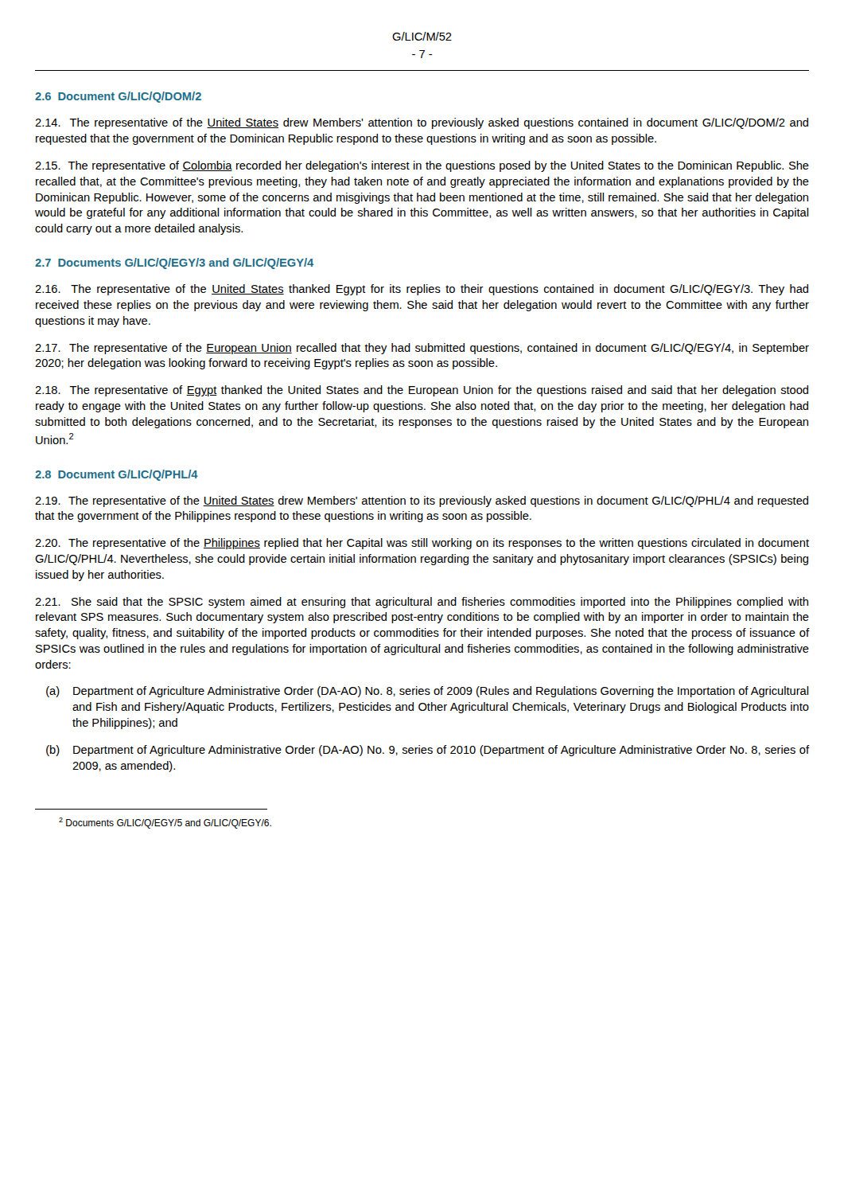G/LIC/M/52
- 7 -
2.6 Document G/LIC/Q/DOM/2
2.14. The representative of the United States drew Members' attention to previously asked questions contained in document G/LIC/Q/DOM/2 and requested that the government of the Dominican Republic respond to these questions in writing and as soon as possible.
2.15. The representative of Colombia recorded her delegation's interest in the questions posed by the United States to the Dominican Republic. She recalled that, at the Committee's previous meeting, they had taken note of and greatly appreciated the information and explanations provided by the Dominican Republic. However, some of the concerns and misgivings that had been mentioned at the time, still remained. She said that her delegation would be grateful for any additional information that could be shared in this Committee, as well as written answers, so that her authorities in Capital could carry out a more detailed analysis.
2.7 Documents G/LIC/Q/EGY/3 and G/LIC/Q/EGY/4
2.16. The representative of the United States thanked Egypt for its replies to their questions contained in document G/LIC/Q/EGY/3. They had received these replies on the previous day and were reviewing them. She said that her delegation would revert to the Committee with any further questions it may have.
2.17. The representative of the European Union recalled that they had submitted questions, contained in document G/LIC/Q/EGY/4, in September 2020; her delegation was looking forward to receiving Egypt's replies as soon as possible.
2.18. The representative of Egypt thanked the United States and the European Union for the questions raised and said that her delegation stood ready to engage with the United States on any further follow-up questions. She also noted that, on the day prior to the meeting, her delegation had submitted to both delegations concerned, and to the Secretariat, its responses to the questions raised by the United States and by the European Union.2
2.8 Document G/LIC/Q/PHL/4
2.19. The representative of the United States drew Members' attention to its previously asked questions in document G/LIC/Q/PHL/4 and requested that the government of the Philippines respond to these questions in writing as soon as possible.
2.20. The representative of the Philippines replied that her Capital was still working on its responses to the written questions circulated in document G/LIC/Q/PHL/4. Nevertheless, she could provide certain initial information regarding the sanitary and phytosanitary import clearances (SPSICs) being issued by her authorities.
2.21. She said that the SPSIC system aimed at ensuring that agricultural and fisheries commodities imported into the Philippines complied with relevant SPS measures. Such documentary system also prescribed post-entry conditions to be complied with by an importer in order to maintain the safety, quality, fitness, and suitability of the imported products or commodities for their intended purposes. She noted that the process of issuance of SPSICs was outlined in the rules and regulations for importation of agricultural and fisheries commodities, as contained in the following administrative orders:
(a) Department of Agriculture Administrative Order (DA-AO) No. 8, series of 2009 (Rules and Regulations Governing the Importation of Agricultural and Fish and Fishery/Aquatic Products, Fertilizers, Pesticides and Other Agricultural Chemicals, Veterinary Drugs and Biological Products into the Philippines); and
(b) Department of Agriculture Administrative Order (DA-AO) No. 9, series of 2010 (Department of Agriculture Administrative Order No. 8, series of 2009, as amended).
2 Documents G/LIC/Q/EGY/5 and G/LIC/Q/EGY/6.